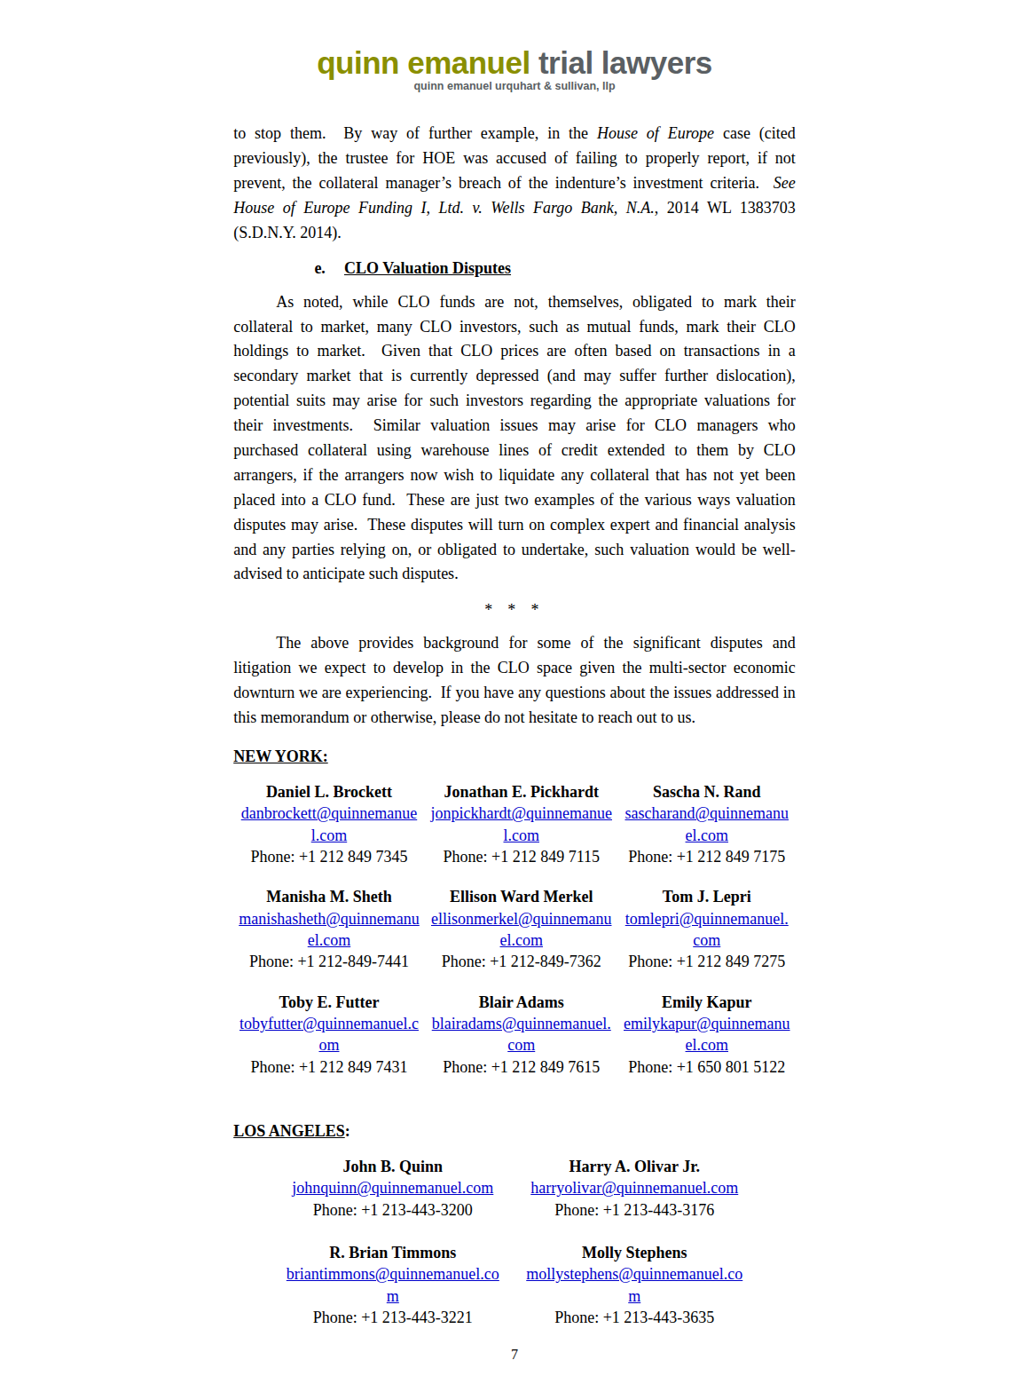quinn emanuel trial lawyers
quinn emanuel urquhart & sullivan, llp
to stop them. By way of further example, in the House of Europe case (cited previously), the trustee for HOE was accused of failing to properly report, if not prevent, the collateral manager’s breach of the indenture’s investment criteria. See House of Europe Funding I, Ltd. v. Wells Fargo Bank, N.A., 2014 WL 1383703 (S.D.N.Y. 2014).
e. CLO Valuation Disputes
As noted, while CLO funds are not, themselves, obligated to mark their collateral to market, many CLO investors, such as mutual funds, mark their CLO holdings to market. Given that CLO prices are often based on transactions in a secondary market that is currently depressed (and may suffer further dislocation), potential suits may arise for such investors regarding the appropriate valuations for their investments. Similar valuation issues may arise for CLO managers who purchased collateral using warehouse lines of credit extended to them by CLO arrangers, if the arrangers now wish to liquidate any collateral that has not yet been placed into a CLO fund. These are just two examples of the various ways valuation disputes may arise. These disputes will turn on complex expert and financial analysis and any parties relying on, or obligated to undertake, such valuation would be well-advised to anticipate such disputes.
* * *
The above provides background for some of the significant disputes and litigation we expect to develop in the CLO space given the multi-sector economic downturn we are experiencing. If you have any questions about the issues addressed in this memorandum or otherwise, please do not hesitate to reach out to us.
NEW YORK:
| Daniel L. Brockett danbrockett@quinnemanuel.com Phone: +1 212 849 7345 | Jonathan E. Pickhardt jonpickhardt@quinnemanuel.com Phone: +1 212 849 7115 | Sascha N. Rand sascharand@quinnemanuel.com Phone: +1 212 849 7175 |
| Manisha M. Sheth manishasheth@quinnemanuel.com Phone: +1 212-849-7441 | Ellison Ward Merkel ellisonmerkel@quinnemanuel.com Phone: +1 212-849-7362 | Tom J. Lepri tomlepri@quinnemanuel.com Phone: +1 212 849 7275 |
| Toby E. Futter tobyfutter@quinnemanuel.com Phone: +1 212 849 7431 | Blair Adams blairadams@quinnemanuel.com Phone: +1 212 849 7615 | Emily Kapur emilykapur@quinnemanuel.com Phone: +1 650 801 5122 |
LOS ANGELES:
| John B. Quinn johnquinn@quinnemanuel.com Phone: +1 213-443-3200 | Harry A. Olivar Jr. harryolivar@quinnemanuel.com Phone: +1 213-443-3176 |
| R. Brian Timmons briantimmons@quinnemanuel.com Phone: +1 213-443-3221 | Molly Stephens mollystephens@quinnemanuel.com Phone: +1 213-443-3635 |
7